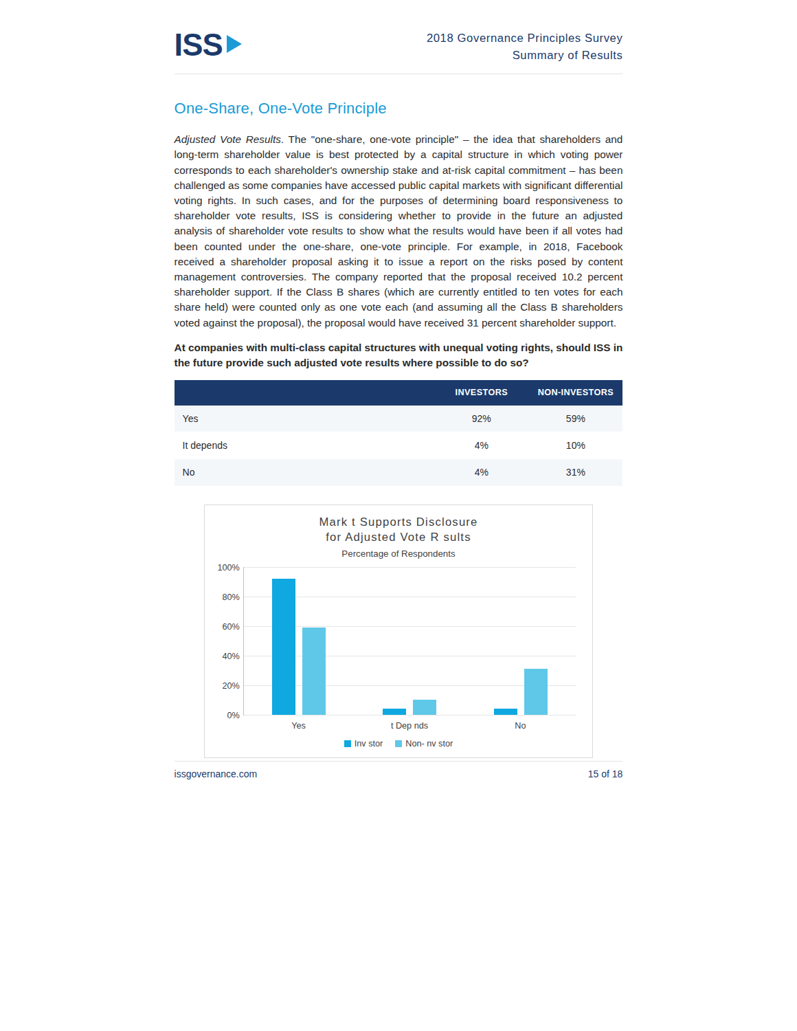ISS
2018 Governance Principles Survey
Summary of Results
One-Share, One-Vote Principle
Adjusted Vote Results. The "one-share, one-vote principle" – the idea that shareholders and long-term shareholder value is best protected by a capital structure in which voting power corresponds to each shareholder's ownership stake and at-risk capital commitment – has been challenged as some companies have accessed public capital markets with significant differential voting rights. In such cases, and for the purposes of determining board responsiveness to shareholder vote results, ISS is considering whether to provide in the future an adjusted analysis of shareholder vote results to show what the results would have been if all votes had been counted under the one-share, one-vote principle. For example, in 2018, Facebook received a shareholder proposal asking it to issue a report on the risks posed by content management controversies. The company reported that the proposal received 10.2 percent shareholder support. If the Class B shares (which are currently entitled to ten votes for each share held) were counted only as one vote each (and assuming all the Class B shareholders voted against the proposal), the proposal would have received 31 percent shareholder support.
At companies with multi-class capital structures with unequal voting rights, should ISS in the future provide such adjusted vote results where possible to do so?
| | INVESTORS | NON-INVESTORS |
| --- | --- | --- |
| Yes | 92% | 59% |
| It depends | 4% | 10% |
| No | 4% | 31% |
Mark t Supports Disclosure
for Adjusted Vote R sults
Percentage of Respondents
100%
80%
60%
40%
20%
0%
Yes t Dep nds No
Inv stor Non- nv stor
issgovernance.com 15 of 18